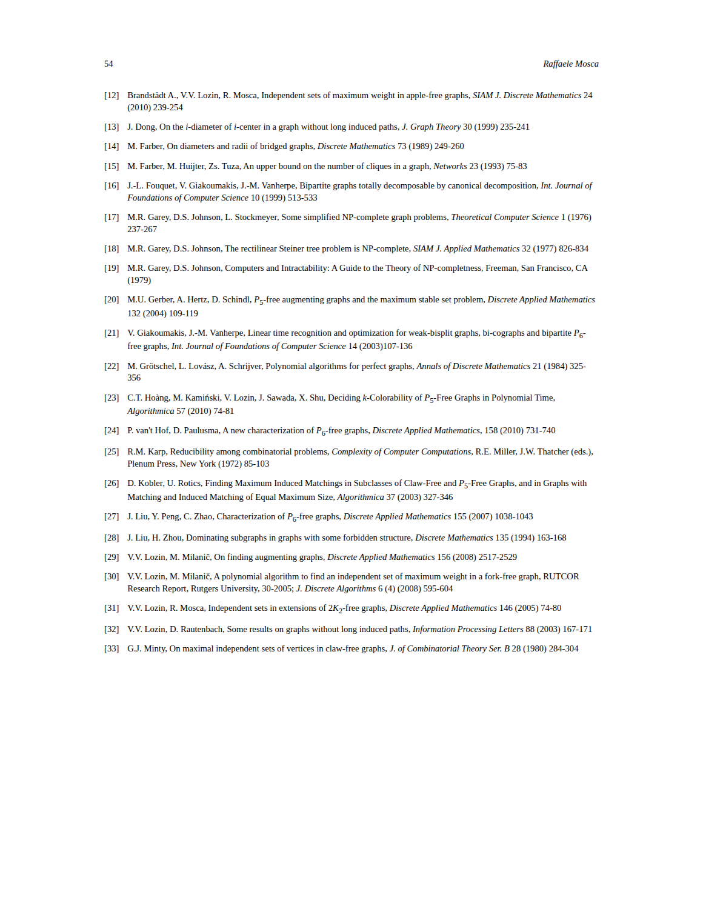54 Raffaele Mosca
[12] Brandstädt A., V.V. Lozin, R. Mosca, Independent sets of maximum weight in apple-free graphs, SIAM J. Discrete Mathematics 24 (2010) 239-254
[13] J. Dong, On the i-diameter of i-center in a graph without long induced paths, J. Graph Theory 30 (1999) 235-241
[14] M. Farber, On diameters and radii of bridged graphs, Discrete Mathematics 73 (1989) 249-260
[15] M. Farber, M. Huijter, Zs. Tuza, An upper bound on the number of cliques in a graph, Networks 23 (1993) 75-83
[16] J.-L. Fouquet, V. Giakoumakis, J.-M. Vanherpe, Bipartite graphs totally decomposable by canonical decomposition, Int. Journal of Foundations of Computer Science 10 (1999) 513-533
[17] M.R. Garey, D.S. Johnson, L. Stockmeyer, Some simplified NP-complete graph problems, Theoretical Computer Science 1 (1976) 237-267
[18] M.R. Garey, D.S. Johnson, The rectilinear Steiner tree problem is NP-complete, SIAM J. Applied Mathematics 32 (1977) 826-834
[19] M.R. Garey, D.S. Johnson, Computers and Intractability: A Guide to the Theory of NP-completness, Freeman, San Francisco, CA (1979)
[20] M.U. Gerber, A. Hertz, D. Schindl, P5-free augmenting graphs and the maximum stable set problem, Discrete Applied Mathematics 132 (2004) 109-119
[21] V. Giakoumakis, J.-M. Vanherpe, Linear time recognition and optimization for weak-bisplit graphs, bi-cographs and bipartite P6-free graphs, Int. Journal of Foundations of Computer Science 14 (2003)107-136
[22] M. Grötschel, L. Lovász, A. Schrijver, Polynomial algorithms for perfect graphs, Annals of Discrete Mathematics 21 (1984) 325-356
[23] C.T. Hoàng, M. Kamiński, V. Lozin, J. Sawada, X. Shu, Deciding k-Colorability of P5-Free Graphs in Polynomial Time, Algorithmica 57 (2010) 74-81
[24] P. van't Hof, D. Paulusma, A new characterization of P6-free graphs, Discrete Applied Mathematics, 158 (2010) 731-740
[25] R.M. Karp, Reducibility among combinatorial problems, Complexity of Computer Computations, R.E. Miller, J.W. Thatcher (eds.), Plenum Press, New York (1972) 85-103
[26] D. Kobler, U. Rotics, Finding Maximum Induced Matchings in Subclasses of Claw-Free and P5-Free Graphs, and in Graphs with Matching and Induced Matching of Equal Maximum Size, Algorithmica 37 (2003) 327-346
[27] J. Liu, Y. Peng, C. Zhao, Characterization of P6-free graphs, Discrete Applied Mathematics 155 (2007) 1038-1043
[28] J. Liu, H. Zhou, Dominating subgraphs in graphs with some forbidden structure, Discrete Mathematics 135 (1994) 163-168
[29] V.V. Lozin, M. Milanič, On finding augmenting graphs, Discrete Applied Mathematics 156 (2008) 2517-2529
[30] V.V. Lozin, M. Milanič, A polynomial algorithm to find an independent set of maximum weight in a fork-free graph, RUTCOR Research Report, Rutgers University, 30-2005; J. Discrete Algorithms 6 (4) (2008) 595-604
[31] V.V. Lozin, R. Mosca, Independent sets in extensions of 2K2-free graphs, Discrete Applied Mathematics 146 (2005) 74-80
[32] V.V. Lozin, D. Rautenbach, Some results on graphs without long induced paths, Information Processing Letters 88 (2003) 167-171
[33] G.J. Minty, On maximal independent sets of vertices in claw-free graphs, J. of Combinatorial Theory Ser. B 28 (1980) 284-304